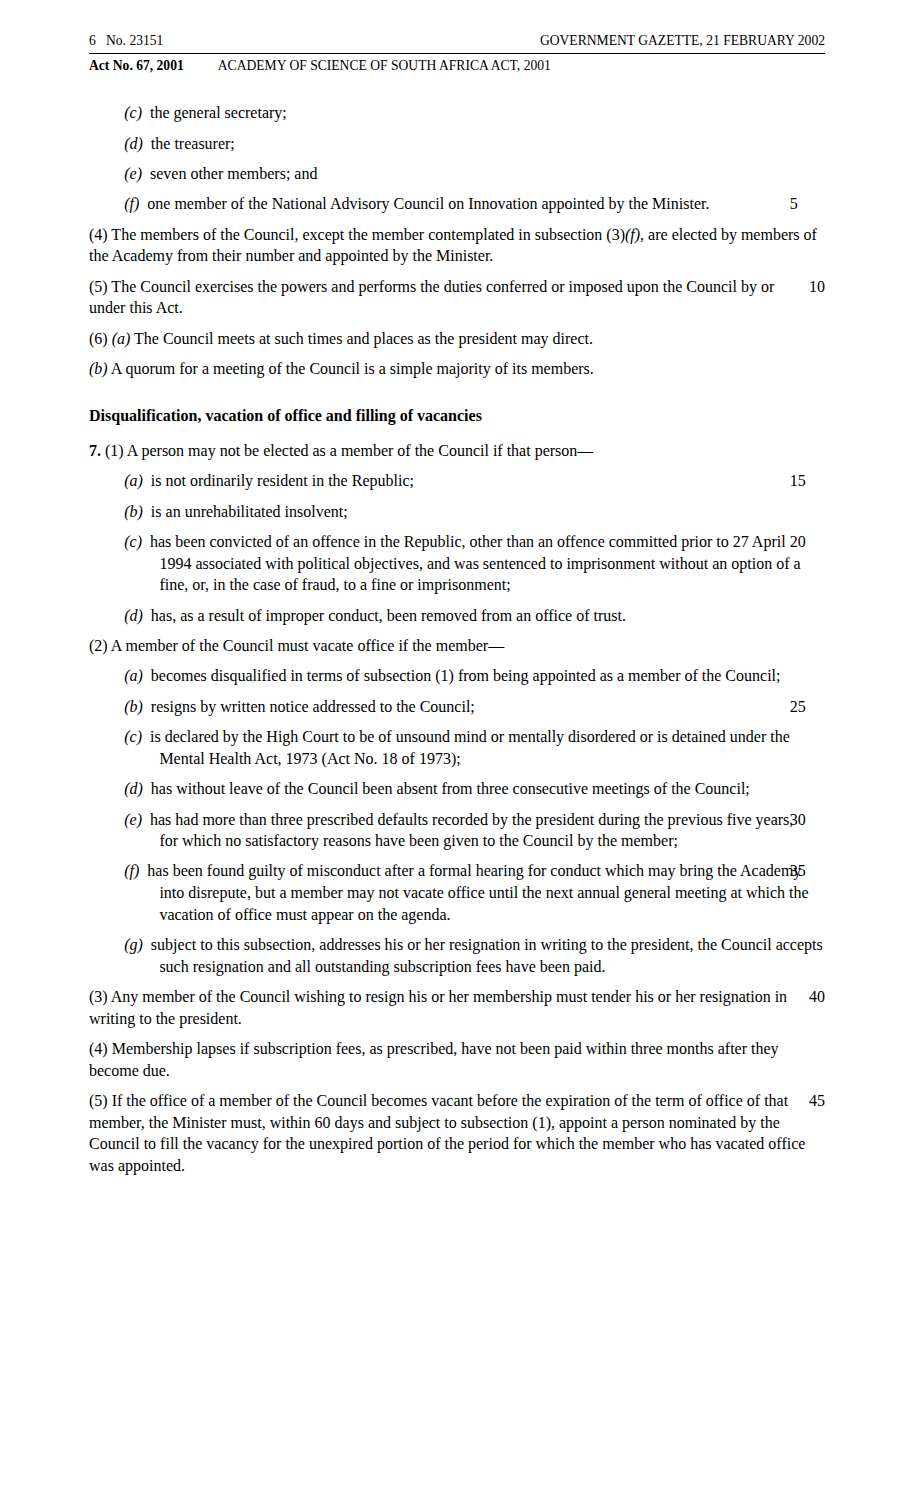6 No. 23151 GOVERNMENT GAZETTE, 21 FEBRUARY 2002
Act No. 67, 2001 ACADEMY OF SCIENCE OF SOUTH AFRICA ACT, 2001
(c) the general secretary;
(d) the treasurer;
(e) seven other members; and
5(f) one member of the National Advisory Council on Innovation appointed by the Minister.
(4) The members of the Council, except the member contemplated in subsection (3)(f), are elected by members of the Academy from their number and appointed by the Minister.
10(5) The Council exercises the powers and performs the duties conferred or imposed upon the Council by or under this Act.
(6) (a) The Council meets at such times and places as the president may direct.
(b) A quorum for a meeting of the Council is a simple majority of its members.
Disqualification, vacation of office and filling of vacancies
7. (1) A person may not be elected as a member of the Council if that person—
15(a) is not ordinarily resident in the Republic;
(b) is an unrehabilitated insolvent;
20(c) has been convicted of an offence in the Republic, other than an offence committed prior to 27 April 1994 associated with political objectives, and was sentenced to imprisonment without an option of a fine, or, in the case of fraud, to a fine or imprisonment;
(d) has, as a result of improper conduct, been removed from an office of trust.
(2) A member of the Council must vacate office if the member—
(a) becomes disqualified in terms of subsection (1) from being appointed as a member of the Council;
25(b) resigns by written notice addressed to the Council;
(c) is declared by the High Court to be of unsound mind or mentally disordered or is detained under the Mental Health Act, 1973 (Act No. 18 of 1973);
(d) has without leave of the Council been absent from three consecutive meetings of the Council;
30(e) has had more than three prescribed defaults recorded by the president during the previous five years, for which no satisfactory reasons have been given to the Council by the member;
35(f) has been found guilty of misconduct after a formal hearing for conduct which may bring the Academy into disrepute, but a member may not vacate office until the next annual general meeting at which the vacation of office must appear on the agenda.
(g) subject to this subsection, addresses his or her resignation in writing to the president, the Council accepts such resignation and all outstanding subscription fees have been paid.
40(3) Any member of the Council wishing to resign his or her membership must tender his or her resignation in writing to the president.
(4) Membership lapses if subscription fees, as prescribed, have not been paid within three months after they become due.
45(5) If the office of a member of the Council becomes vacant before the expiration of the term of office of that member, the Minister must, within 60 days and subject to subsection (1), appoint a person nominated by the Council to fill the vacancy for the unexpired portion of the period for which the member who has vacated office was appointed.